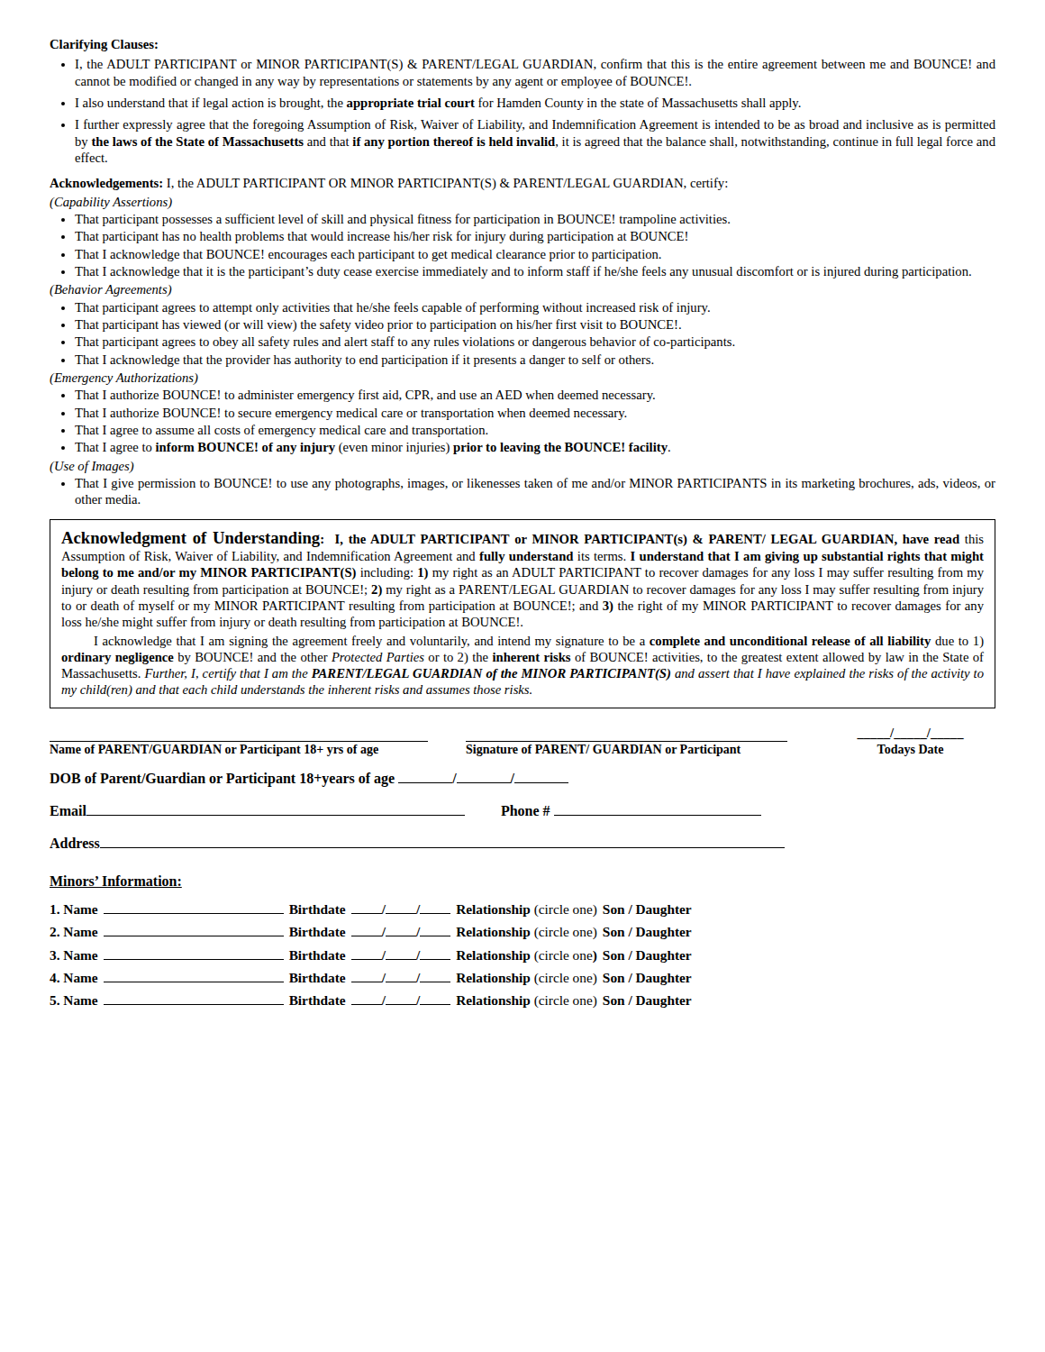Clarifying Clauses:
I, the ADULT PARTICIPANT or MINOR PARTICIPANT(S) & PARENT/LEGAL GUARDIAN, confirm that this is the entire agreement between me and BOUNCE! and cannot be modified or changed in any way by representations or statements by any agent or employee of BOUNCE!.
I also understand that if legal action is brought, the appropriate trial court for Hamden County in the state of Massachusetts shall apply.
I further expressly agree that the foregoing Assumption of Risk, Waiver of Liability, and Indemnification Agreement is intended to be as broad and inclusive as is permitted by the laws of the State of Massachusetts and that if any portion thereof is held invalid, it is agreed that the balance shall, notwithstanding, continue in full legal force and effect.
Acknowledgements: I, the ADULT PARTICIPANT OR MINOR PARTICIPANT(S) & PARENT/LEGAL GUARDIAN, certify:
(Capability Assertions)
That participant possesses a sufficient level of skill and physical fitness for participation in BOUNCE! trampoline activities.
That participant has no health problems that would increase his/her risk for injury during participation at BOUNCE!
That I acknowledge that BOUNCE! encourages each participant to get medical clearance prior to participation.
That I acknowledge that it is the participant’s duty cease exercise immediately and to inform staff if he/she feels any unusual discomfort or is injured during participation.
(Behavior Agreements)
That participant agrees to attempt only activities that he/she feels capable of performing without increased risk of injury.
That participant has viewed (or will view) the safety video prior to participation on his/her first visit to BOUNCE!.
That participant agrees to obey all safety rules and alert staff to any rules violations or dangerous behavior of co-participants.
That I acknowledge that the provider has authority to end participation if it presents a danger to self or others.
(Emergency Authorizations)
That I authorize BOUNCE! to administer emergency first aid, CPR, and use an AED when deemed necessary.
That I authorize BOUNCE! to secure emergency medical care or transportation when deemed necessary.
That I agree to assume all costs of emergency medical care and transportation.
That I agree to inform BOUNCE! of any injury (even minor injuries) prior to leaving the BOUNCE! facility.
(Use of Images)
That I give permission to BOUNCE! to use any photographs, images, or likenesses taken of me and/or MINOR PARTICIPANTS in its marketing brochures, ads, videos, or other media.
Acknowledgment of Understanding: I, the ADULT PARTICIPANT or MINOR PARTICIPANT(s) & PARENT/ LEGAL GUARDIAN, have read this Assumption of Risk, Waiver of Liability, and Indemnification Agreement and fully understand its terms. I understand that I am giving up substantial rights that might belong to me and/or my MINOR PARTICIPANT(S) including: 1) my right as an ADULT PARTICIPANT to recover damages for any loss I may suffer resulting from my injury or death resulting from participation at BOUNCE!; 2) my right as a PARENT/LEGAL GUARDIAN to recover damages for any loss I may suffer resulting from injury to or death of myself or my MINOR PARTICIPANT resulting from participation at BOUNCE!; and 3) the right of my MINOR PARTICIPANT to recover damages for any loss he/she might suffer from injury or death resulting from participation at BOUNCE!.
I acknowledge that I am signing the agreement freely and voluntarily, and intend my signature to be a complete and unconditional release of all liability due to 1) ordinary negligence by BOUNCE! and the other Protected Parties or to 2) the inherent risks of BOUNCE! activities, to the greatest extent allowed by law in the State of Massachusetts. Further, I, certify that I am the PARENT/LEGAL GUARDIAN of the MINOR PARTICIPANT(S) and assert that I have explained the risks of the activity to my child(ren) and that each child understands the inherent risks and assumes those risks.
| | | | | _____/_____/_____ |
| Name of PARENT/GUARDIAN or Participant 18+ yrs of age | | Signature of PARENT/ GUARDIAN or Participant | | Todays Date |
DOB of Parent/Guardian or Participant 18+years of age / /
Email Phone #
Address
Minors’ Information:
| 1. Name | | Birthdate | / / | Relationship (circle one) | Son / Daughter |
| 2. Name | | Birthdate | / / | Relationship (circle one) | Son / Daughter |
| 3. Name | | Birthdate | / / | Relationship (circle one ) | Son / Daughter |
| 4. Name | | Birthdate | / / | Relationship (circle one) | Son / Daughter |
| 5. Name | | Birthdate | / / | Relationship (circle one) | Son / Daughter |